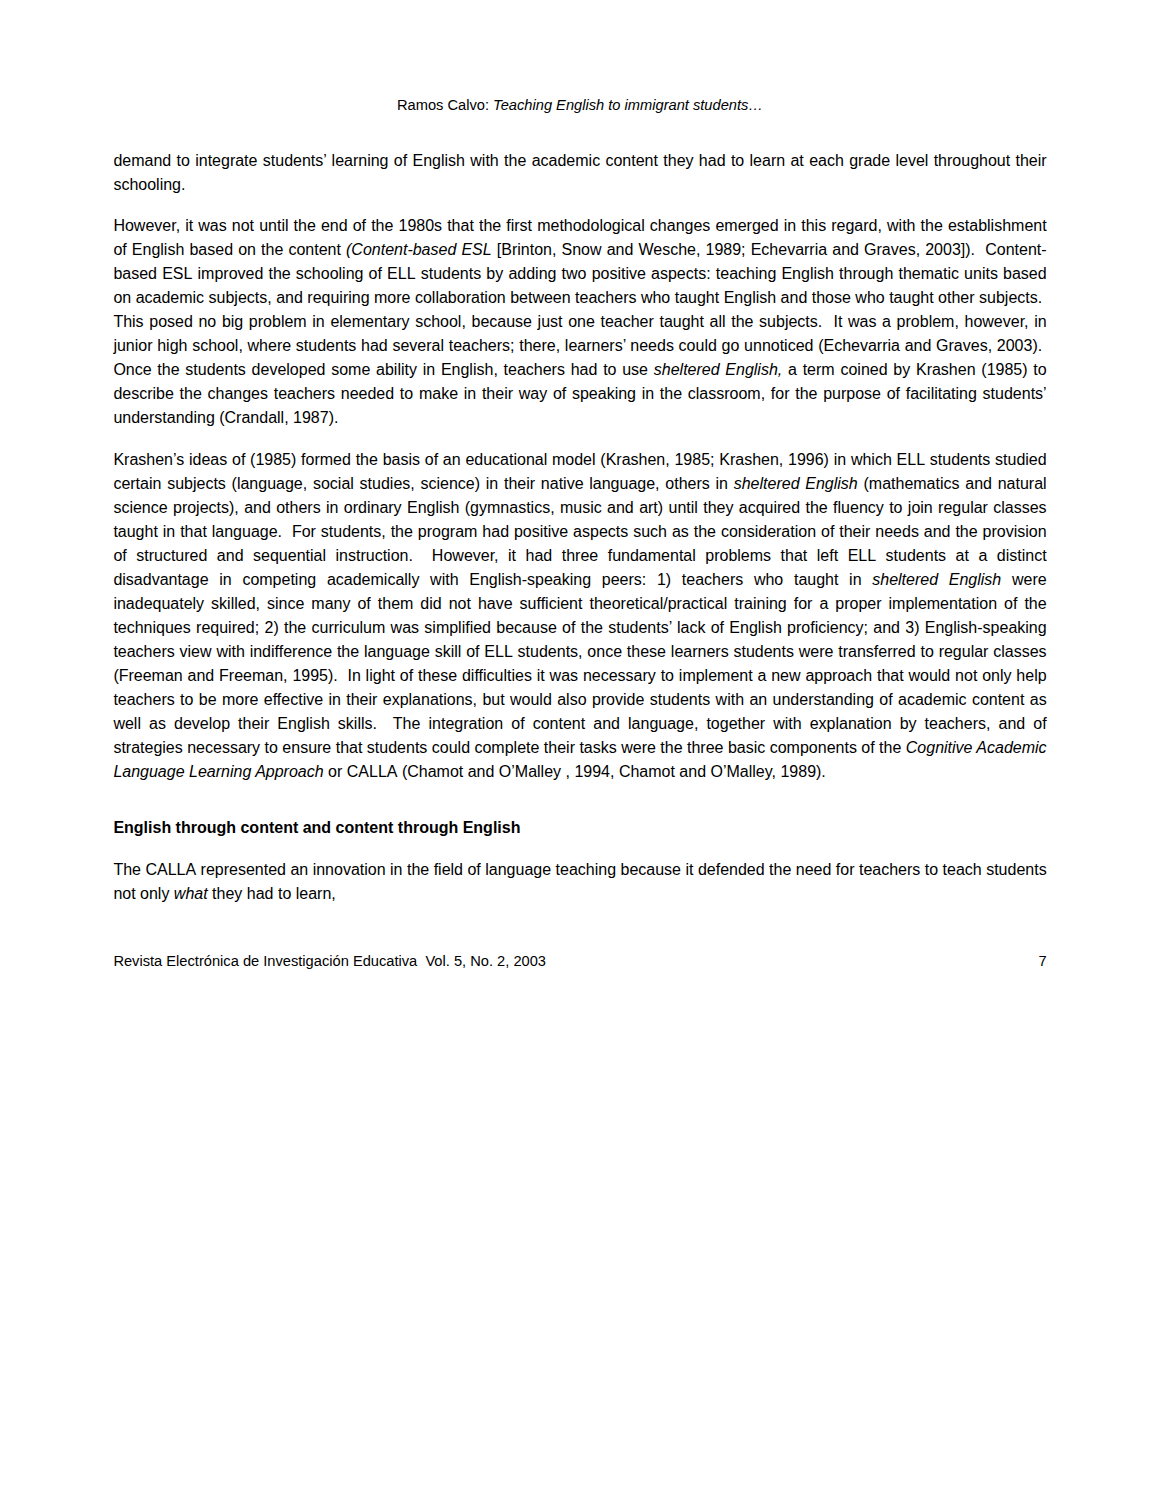Ramos Calvo: Teaching English to immigrant students…
demand to integrate students’ learning of English with the academic content they had to learn at each grade level throughout their schooling.
However, it was not until the end of the 1980s that the first methodological changes emerged in this regard, with the establishment of English based on the content (Content-based ESL [Brinton, Snow and Wesche, 1989; Echevarria and Graves, 2003]). Content-based ESL improved the schooling of ELL students by adding two positive aspects: teaching English through thematic units based on academic subjects, and requiring more collaboration between teachers who taught English and those who taught other subjects. This posed no big problem in elementary school, because just one teacher taught all the subjects. It was a problem, however, in junior high school, where students had several teachers; there, learners’ needs could go unnoticed (Echevarria and Graves, 2003). Once the students developed some ability in English, teachers had to use sheltered English, a term coined by Krashen (1985) to describe the changes teachers needed to make in their way of speaking in the classroom, for the purpose of facilitating students’ understanding (Crandall, 1987).
Krashen’s ideas of (1985) formed the basis of an educational model (Krashen, 1985; Krashen, 1996) in which ELL students studied certain subjects (language, social studies, science) in their native language, others in sheltered English (mathematics and natural science projects), and others in ordinary English (gymnastics, music and art) until they acquired the fluency to join regular classes taught in that language. For students, the program had positive aspects such as the consideration of their needs and the provision of structured and sequential instruction. However, it had three fundamental problems that left ELL students at a distinct disadvantage in competing academically with English-speaking peers: 1) teachers who taught in sheltered English were inadequately skilled, since many of them did not have sufficient theoretical/practical training for a proper implementation of the techniques required; 2) the curriculum was simplified because of the students’ lack of English proficiency; and 3) English-speaking teachers view with indifference the language skill of ELL students, once these learners students were transferred to regular classes (Freeman and Freeman, 1995). In light of these difficulties it was necessary to implement a new approach that would not only help teachers to be more effective in their explanations, but would also provide students with an understanding of academic content as well as develop their English skills. The integration of content and language, together with explanation by teachers, and of strategies necessary to ensure that students could complete their tasks were the three basic components of the Cognitive Academic Language Learning Approach or CALLA (Chamot and O’Malley , 1994, Chamot and O’Malley, 1989).
English through content and content through English
The CALLA represented an innovation in the field of language teaching because it defended the need for teachers to teach students not only what they had to learn,
Revista Electrónica de Investigación Educativa Vol. 5, No. 2, 2003 7